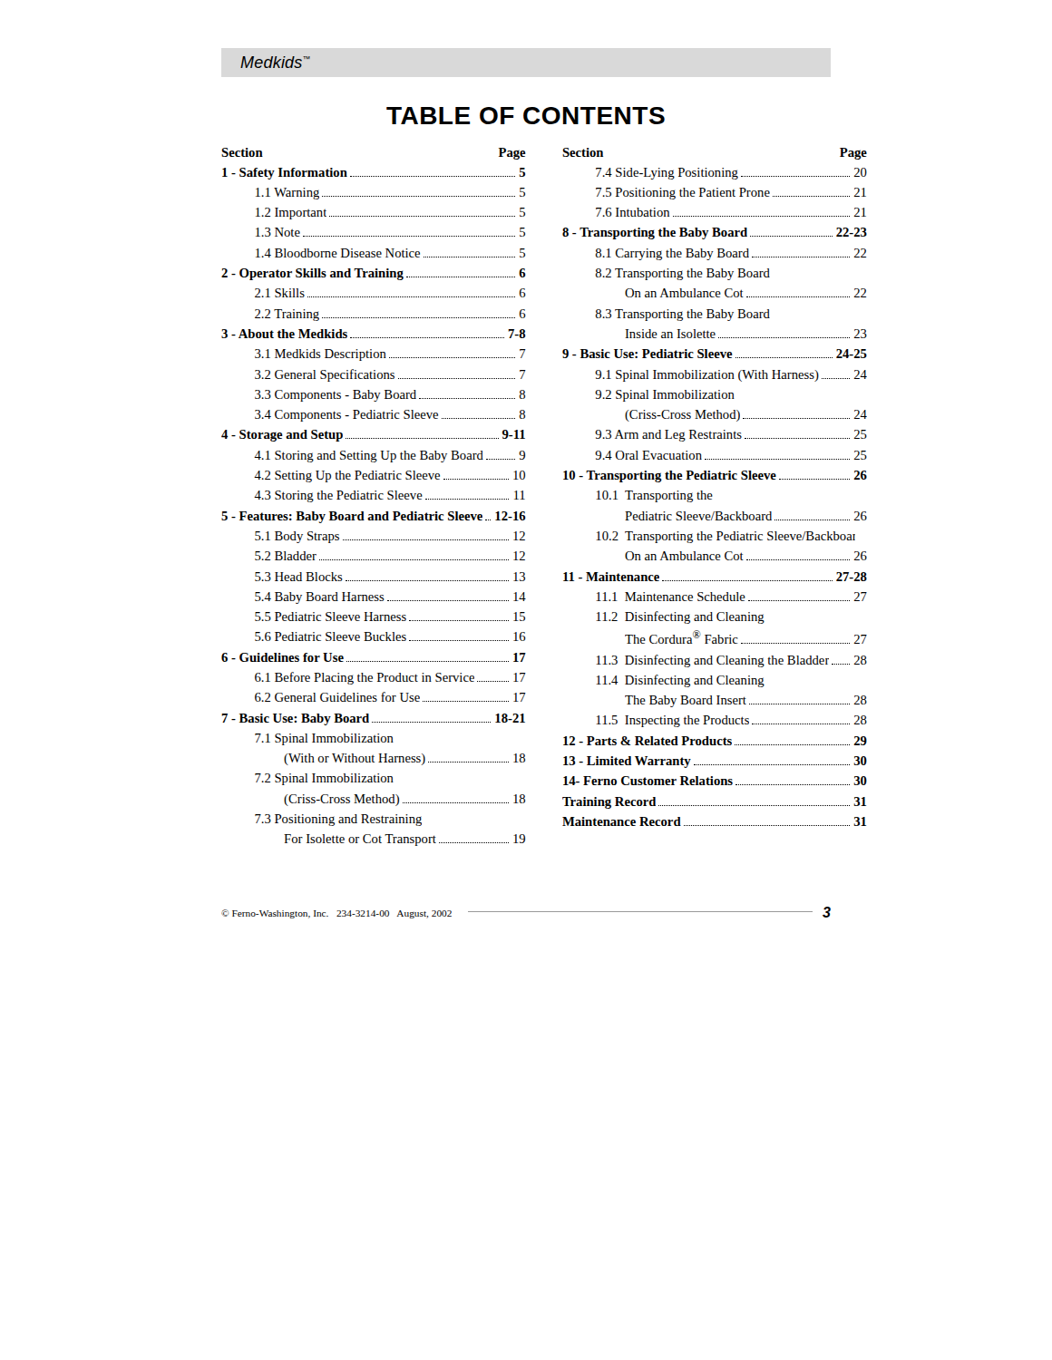Medkids™
TABLE OF CONTENTS
Section Page
1 - Safety Information 5
1.1 Warning 5
1.2 Important 5
1.3 Note 5
1.4 Bloodborne Disease Notice 5
2 - Operator Skills and Training 6
2.1 Skills 6
2.2 Training 6
3 - About the Medkids 7-8
3.1 Medkids Description 7
3.2 General Specifications 7
3.3 Components - Baby Board 8
3.4 Components - Pediatric Sleeve 8
4 - Storage and Setup 9-11
4.1 Storing and Setting Up the Baby Board 9
4.2 Setting Up the Pediatric Sleeve 10
4.3 Storing the Pediatric Sleeve 11
5 - Features: Baby Board and Pediatric Sleeve 12-16
5.1 Body Straps 12
5.2 Bladder 12
5.3 Head Blocks 13
5.4 Baby Board Harness 14
5.5 Pediatric Sleeve Harness 15
5.6 Pediatric Sleeve Buckles 16
6 - Guidelines for Use 17
6.1 Before Placing the Product in Service 17
6.2 General Guidelines for Use 17
7 - Basic Use: Baby Board 18-21
7.1 Spinal Immobilization
(With or Without Harness) 18
7.2 Spinal Immobilization
(Criss-Cross Method) 18
7.3 Positioning and Restraining
For Isolette or Cot Transport 19
Section Page
7.4 Side-Lying Positioning 20
7.5 Positioning the Patient Prone 21
7.6 Intubation 21
8 - Transporting the Baby Board 22-23
8.1 Carrying the Baby Board 22
8.2 Transporting the Baby Board
On an Ambulance Cot 22
8.3 Transporting the Baby Board
Inside an Isolette 23
9 - Basic Use: Pediatric Sleeve 24-25
9.1 Spinal Immobilization (With Harness) 24
9.2 Spinal Immobilization
(Criss-Cross Method) 24
9.3 Arm and Leg Restraints 25
9.4 Oral Evacuation 25
10 - Transporting the Pediatric Sleeve 26
10.1 Transporting the
Pediatric Sleeve/Backboard 26
10.2 Transporting the Pediatric Sleeve/Backboard
On an Ambulance Cot 26
11 - Maintenance 27-28
11.1 Maintenance Schedule 27
11.2 Disinfecting and Cleaning
The Cordura® Fabric 27
11.3 Disinfecting and Cleaning the Bladder 28
11.4 Disinfecting and Cleaning
The Baby Board Insert 28
11.5 Inspecting the Products 28
12 - Parts & Related Products 29
13 - Limited Warranty 30
14- Ferno Customer Relations 30
Training Record 31
Maintenance Record 31
© Ferno-Washington, Inc. 234-3214-00 August, 2002 3